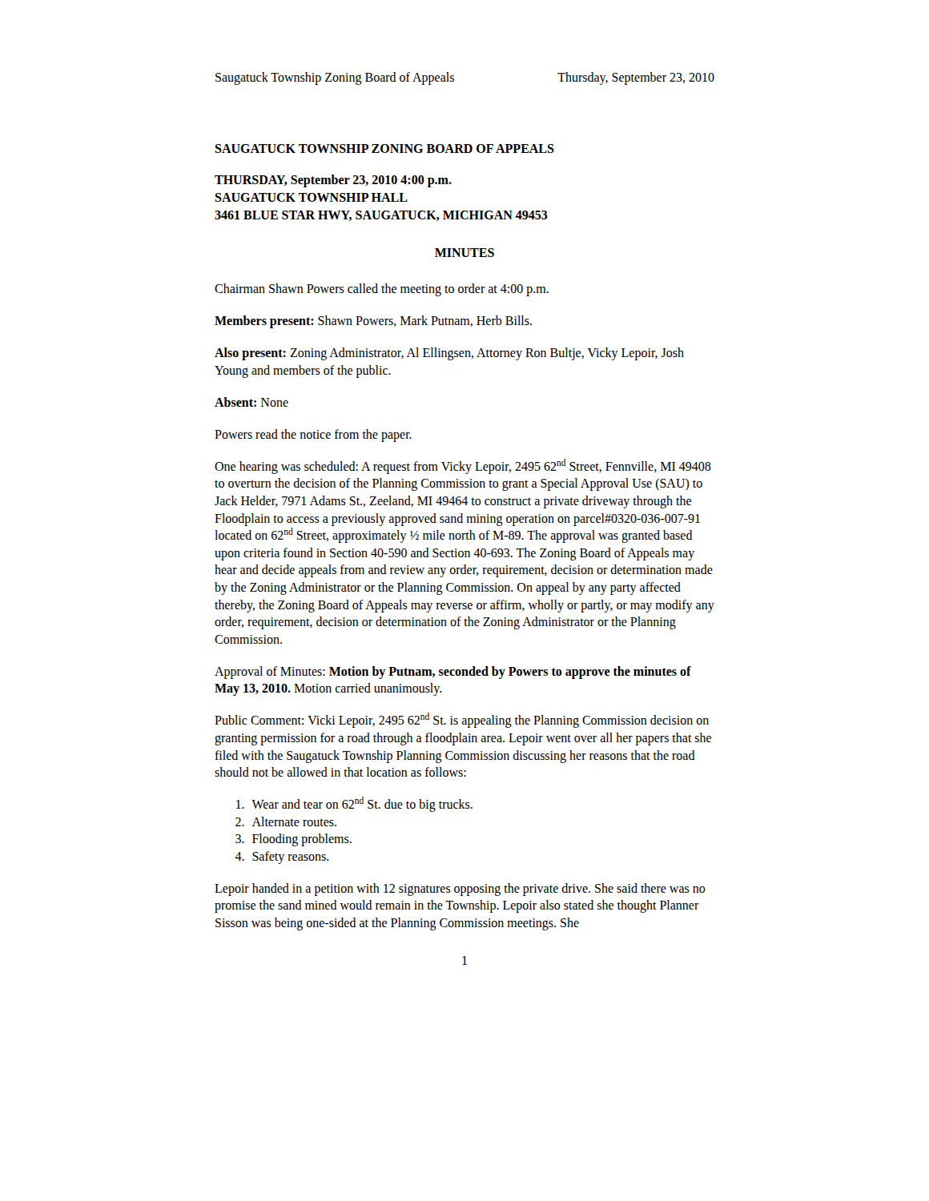Saugatuck Township Zoning Board of Appeals
Thursday, September 23, 2010
SAUGATUCK TOWNSHIP ZONING BOARD OF APPEALS
THURSDAY, September 23, 2010 4:00 p.m.
SAUGATUCK TOWNSHIP HALL
3461 BLUE STAR HWY, SAUGATUCK, MICHIGAN 49453
MINUTES
Chairman Shawn Powers called the meeting to order at 4:00 p.m.
Members present: Shawn Powers, Mark Putnam, Herb Bills.
Also present: Zoning Administrator, Al Ellingsen, Attorney Ron Bultje, Vicky Lepoir, Josh Young and members of the public.
Absent: None
Powers read the notice from the paper.
One hearing was scheduled: A request from Vicky Lepoir, 2495 62nd Street, Fennville, MI 49408 to overturn the decision of the Planning Commission to grant a Special Approval Use (SAU) to Jack Helder, 7971 Adams St., Zeeland, MI 49464 to construct a private driveway through the Floodplain to access a previously approved sand mining operation on parcel#0320-036-007-91 located on 62nd Street, approximately ½ mile north of M-89. The approval was granted based upon criteria found in Section 40-590 and Section 40-693. The Zoning Board of Appeals may hear and decide appeals from and review any order, requirement, decision or determination made by the Zoning Administrator or the Planning Commission. On appeal by any party affected thereby, the Zoning Board of Appeals may reverse or affirm, wholly or partly, or may modify any order, requirement, decision or determination of the Zoning Administrator or the Planning Commission.
Approval of Minutes: Motion by Putnam, seconded by Powers to approve the minutes of May 13, 2010. Motion carried unanimously.
Public Comment: Vicki Lepoir, 2495 62nd St. is appealing the Planning Commission decision on granting permission for a road through a floodplain area. Lepoir went over all her papers that she filed with the Saugatuck Township Planning Commission discussing her reasons that the road should not be allowed in that location as follows:
Wear and tear on 62nd St. due to big trucks.
Alternate routes.
Flooding problems.
Safety reasons.
Lepoir handed in a petition with 12 signatures opposing the private drive. She said there was no promise the sand mined would remain in the Township. Lepoir also stated she thought Planner Sisson was being one-sided at the Planning Commission meetings. She
1